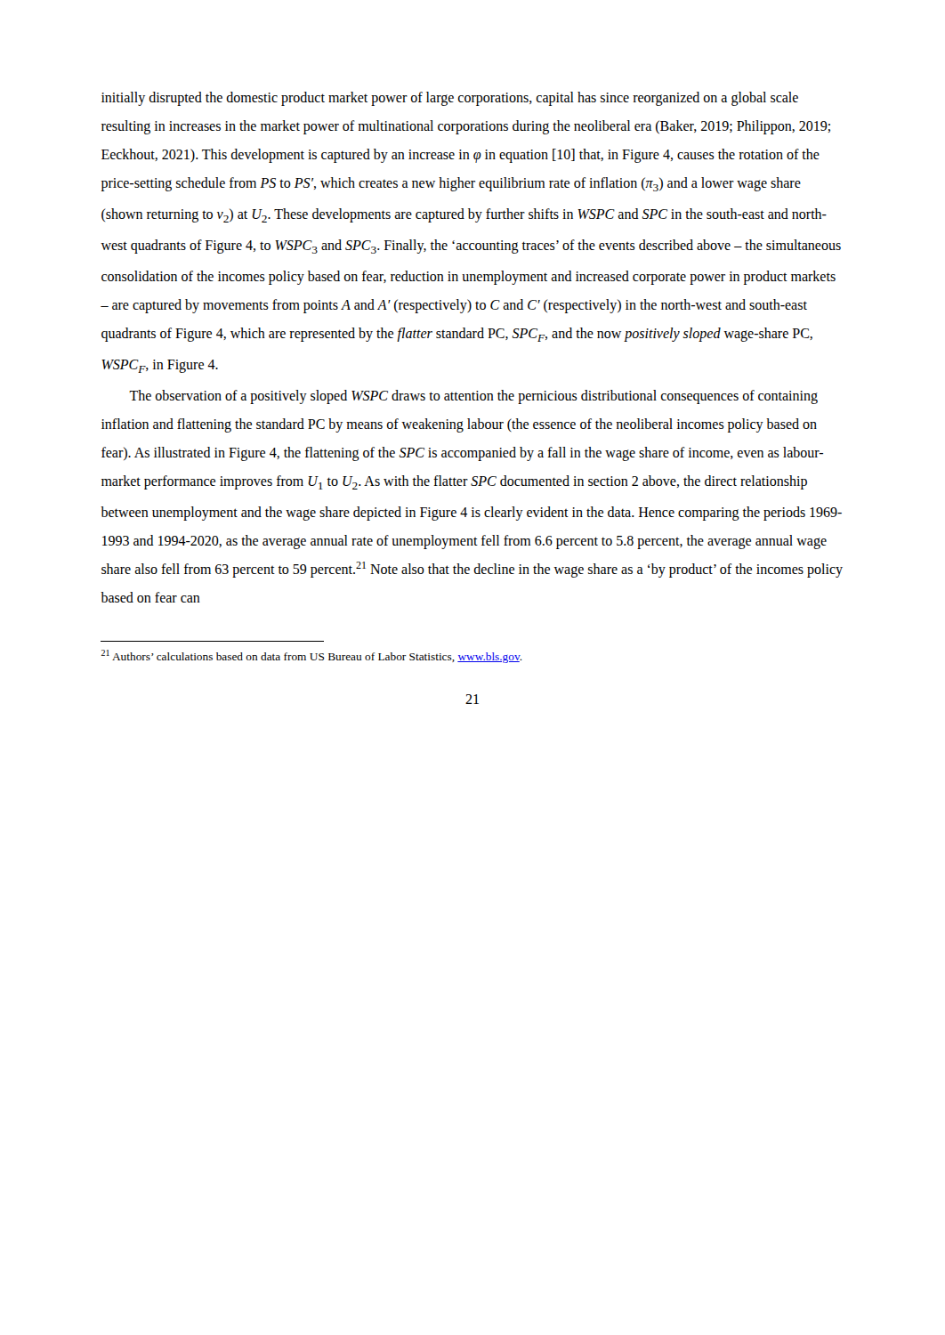initially disrupted the domestic product market power of large corporations, capital has since reorganized on a global scale resulting in increases in the market power of multinational corporations during the neoliberal era (Baker, 2019; Philippon, 2019; Eeckhout, 2021). This development is captured by an increase in φ in equation [10] that, in Figure 4, causes the rotation of the price-setting schedule from PS to PS′, which creates a new higher equilibrium rate of inflation (π3) and a lower wage share (shown returning to v2) at U2. These developments are captured by further shifts in WSPC and SPC in the south-east and north-west quadrants of Figure 4, to WSPC3 and SPC3. Finally, the ‘accounting traces’ of the events described above – the simultaneous consolidation of the incomes policy based on fear, reduction in unemployment and increased corporate power in product markets – are captured by movements from points A and A′ (respectively) to C and C′ (respectively) in the north-west and south-east quadrants of Figure 4, which are represented by the flatter standard PC, SPCF, and the now positively sloped wage-share PC, WSPCF, in Figure 4.
The observation of a positively sloped WSPC draws to attention the pernicious distributional consequences of containing inflation and flattening the standard PC by means of weakening labour (the essence of the neoliberal incomes policy based on fear). As illustrated in Figure 4, the flattening of the SPC is accompanied by a fall in the wage share of income, even as labour-market performance improves from U1 to U2. As with the flatter SPC documented in section 2 above, the direct relationship between unemployment and the wage share depicted in Figure 4 is clearly evident in the data. Hence comparing the periods 1969-1993 and 1994-2020, as the average annual rate of unemployment fell from 6.6 percent to 5.8 percent, the average annual wage share also fell from 63 percent to 59 percent.21 Note also that the decline in the wage share as a ‘by product’ of the incomes policy based on fear can
21 Authors’ calculations based on data from US Bureau of Labor Statistics, www.bls.gov.
21